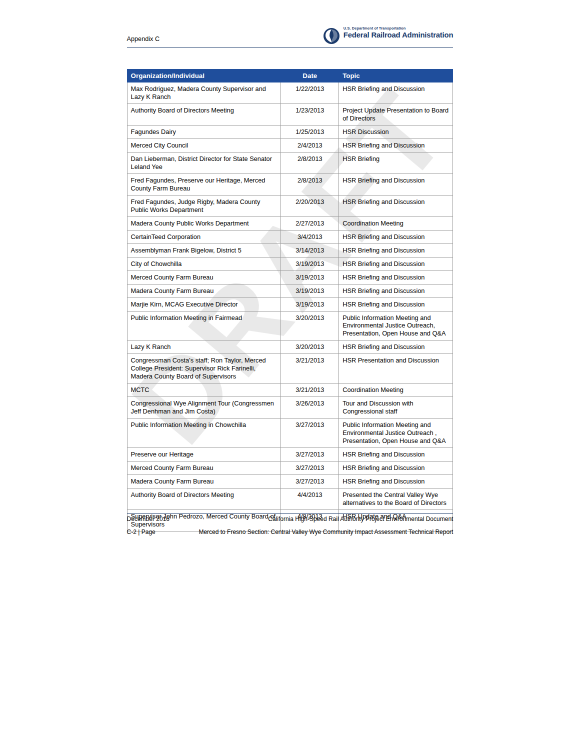DRAFT
Appendix C
U.S. Department of Transportation Federal Railroad Administration
| Organization/Individual | Date | Topic |
| --- | --- | --- |
| Max Rodriguez, Madera County Supervisor and Lazy K Ranch | 1/22/2013 | HSR Briefing and Discussion |
| Authority Board of Directors Meeting | 1/23/2013 | Project Update Presentation to Board of Directors |
| Fagundes Dairy | 1/25/2013 | HSR Discussion |
| Merced City Council | 2/4/2013 | HSR Briefing and Discussion |
| Dan Lieberman, District Director for State Senator Leland Yee | 2/8/2013 | HSR Briefing |
| Fred Fagundes, Preserve our Heritage, Merced County Farm Bureau | 2/8/2013 | HSR Briefing and Discussion |
| Fred Fagundes, Judge Rigby, Madera County Public Works Department | 2/20/2013 | HSR Briefing and Discussion |
| Madera County Public Works Department | 2/27/2013 | Coordination Meeting |
| CertainTeed Corporation | 3/4/2013 | HSR Briefing and Discussion |
| Assemblyman Frank Bigelow, District 5 | 3/14/2013 | HSR Briefing and Discussion |
| City of Chowchilla | 3/19/2013 | HSR Briefing and Discussion |
| Merced County Farm Bureau | 3/19/2013 | HSR Briefing and Discussion |
| Madera County Farm Bureau | 3/19/2013 | HSR Briefing and Discussion |
| Marjie Kirn, MCAG Executive Director | 3/19/2013 | HSR Briefing and Discussion |
| Public Information Meeting in Fairmead | 3/20/2013 | Public Information Meeting and Environmental Justice Outreach, Presentation, Open House and Q&A |
| Lazy K Ranch | 3/20/2013 | HSR Briefing and Discussion |
| Congressman Costa's staff; Ron Taylor, Merced College President: Supervisor Rick Farinelli, Madera County Board of Supervisors | 3/21/2013 | HSR Presentation and Discussion |
| MCTC | 3/21/2013 | Coordination Meeting |
| Congressional Wye Alignment Tour (Congressmen Jeff Denhman and Jim Costa) | 3/26/2013 | Tour and Discussion with Congressional staff |
| Public Information Meeting in Chowchilla | 3/27/2013 | Public Information Meeting and Environmental Justice Outreach , Presentation, Open House and Q&A |
| Preserve our Heritage | 3/27/2013 | HSR Briefing and Discussion |
| Merced County Farm Bureau | 3/27/2013 | HSR Briefing and Discussion |
| Madera County Farm Bureau | 3/27/2013 | HSR Briefing and Discussion |
| Authority Board of Directors Meeting | 4/4/2013 | Presented the Central Valley Wye alternatives to the Board of Directors |
| Supervisor John Pedrozo, Merced County Board of Supervisors | 4/8/2013 | HSR Update and Q&A |
December 2016
California High-Speed Rail Authority Project Environmental Document
C-2 | Page
Merced to Fresno Section: Central Valley Wye Community Impact Assessment Technical Report